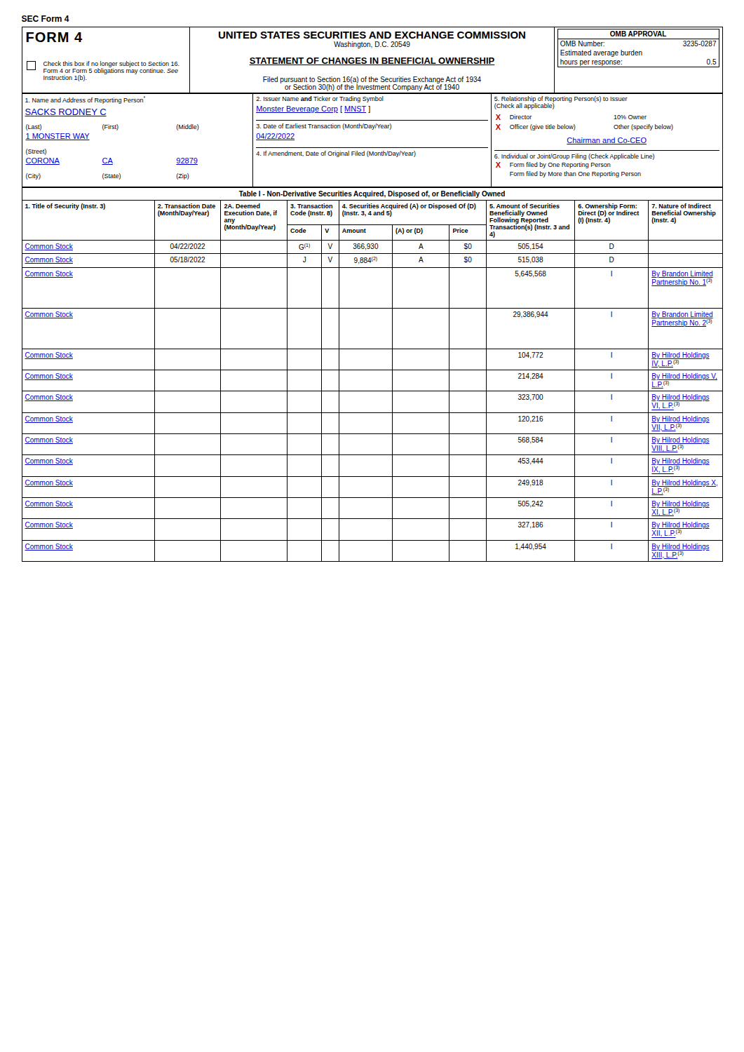SEC Form 4
| / FORM 4 / / / / Check this box if no longer subject to Section 16. Form 4 or Form 5 obligations may continue. See Instruction 1(b). / / | UNITED STATES SECURITIES AND EXCHANGE COMMISSION Washington, D.C. 20549 STATEMENT OF CHANGES IN BENEFICIAL OWNERSHIP Filed pursuant to Section 16(a) of the Securities Exchange Act of 1934 or Section 30(h) of the Investment Company Act of 1940 | / OMB APPROVAL / / OMB Number: / 3235-0287 / / Estimated average burden / / hours per response: / 0.5 / |
| 1. Name and Address of Reporting Person * SACKS RODNEY C / (Last) / (First) / (Middle) / / 1 MONSTER WAY / / (Street) / / CORONA / CA / 92879 / / (City) / (State) / (Zip) / | 2. Issuer Name and Ticker or Trading Symbol Monster Beverage Corp [ MNST ] 3. Date of Earliest Transaction (Month/Day/Year) 04/22/2022 4. If Amendment, Date of Original Filed (Month/Day/Year) | 5. Relationship of Reporting Person(s) to Issuer (Check all applicable) / X / Director / / 10% Owner / / X / Officer (give title below) / / Other (specify below) / Chairman and Co-CEO 6. Individual or Joint/Group Filing (Check Applicable Line) / X / Form filed by One Reporting Person / / / Form filed by More than One Reporting Person / |
| Table I - Non-Derivative Securities Acquired, Disposed of, or Beneficially Owned |
| 1. Title of Security (Instr. 3) | 2. Transaction Date (Month/Day/Year) | 2A. Deemed Execution Date, if any (Month/Day/Year) | 3. Transaction Code (Instr. 8) | 4. Securities Acquired (A) or Disposed Of (D) (Instr. 3, 4 and 5) | 5. Amount of Securities Beneficially Owned Following Reported Transaction(s) (Instr. 3 and 4) | 6. Ownership Form: Direct (D) or Indirect (I) (Instr. 4) | 7. Nature of Indirect Beneficial Ownership (Instr. 4) |
| Code | V | Amount | (A) or (D) | Price |
| Common Stock | 04/22/2022 | | G (1) | V | 366,930 | A | $0 | 505,154 | D | |
| Common Stock | 05/18/2022 | | J | V | 9,884 (2) | A | $0 | 515,038 | D | |
| Common Stock | | | | | | | | 5,645,568 | I | By Brandon Limited Partnership No. 1 (3) |
| Common Stock | | | | | | | | 29,386,944 | I | By Brandon Limited Partnership No. 2 (3) |
| Common Stock | | | | | | | | 104,772 | I | By Hilrod Holdings IV, L.P. (3) |
| Common Stock | | | | | | | | 214,284 | I | By Hilrod Holdings V, L.P. (3) |
| Common Stock | | | | | | | | 323,700 | I | By Hilrod Holdings VI, L.P. (3) |
| Common Stock | | | | | | | | 120,216 | I | By Hilrod Holdings VII, L.P. (3) |
| Common Stock | | | | | | | | 568,584 | I | By Hilrod Holdings VIII, L.P. (3) |
| Common Stock | | | | | | | | 453,444 | I | By Hilrod Holdings IX, L.P. (3) |
| Common Stock | | | | | | | | 249,918 | I | By Hilrod Holdings X, L.P. (3) |
| Common Stock | | | | | | | | 505,242 | I | By Hilrod Holdings XI, L.P. (3) |
| Common Stock | | | | | | | | 327,186 | I | By Hilrod Holdings XII, L.P. (3) |
| Common Stock | | | | | | | | 1,440,954 | I | By Hilrod Holdings XIII, L.P. (3) |